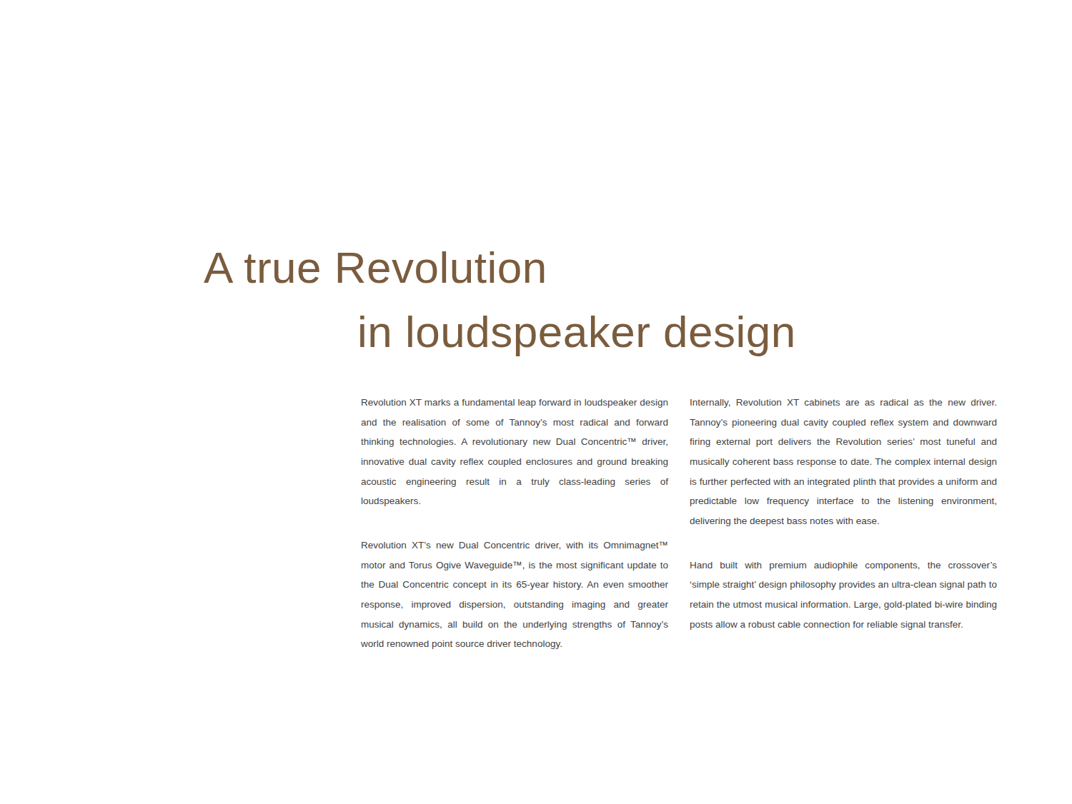A true Revolutionin loudspeaker design
Revolution XT marks a fundamental leap forward in loudspeaker design and the realisation of some of Tannoy’s most radical and forward thinking technologies. A revolutionary new Dual Concentric™ driver, innovative dual cavity reflex coupled enclosures and ground breaking acoustic engineering result in a truly class-leading series of loudspeakers.
Revolution XT’s new Dual Concentric driver, with its Omnimagnet™ motor and Torus Ogive Waveguide™, is the most significant update to the Dual Concentric concept in its 65-year history. An even smoother response, improved dispersion, outstanding imaging and greater musical dynamics, all build on the underlying strengths of Tannoy’s world renowned point source driver technology.
Internally, Revolution XT cabinets are as radical as the new driver. Tannoy’s pioneering dual cavity coupled reflex system and downward firing external port delivers the Revolution series’ most tuneful and musically coherent bass response to date. The complex internal design is further perfected with an integrated plinth that provides a uniform and predictable low frequency interface to the listening environment, delivering the deepest bass notes with ease.
Hand built with premium audiophile components, the crossover’s ‘simple straight’ design philosophy provides an ultra-clean signal path to retain the utmost musical information. Large, gold-plated bi-wire binding posts allow a robust cable connection for reliable signal transfer.